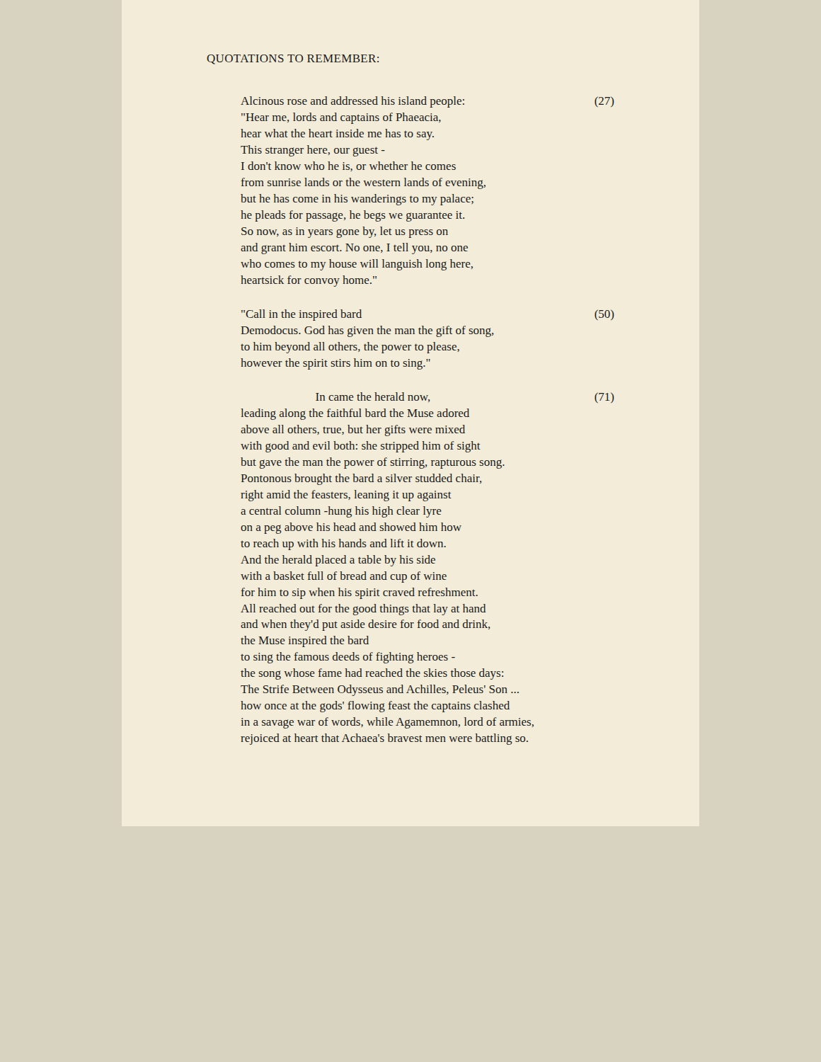Quotations to Remember:
(27)
Alcinous rose and addressed his island people:
"Hear me, lords and captains of Phaeacia,
hear what the heart inside me has to say.
This stranger here, our guest -
I don't know who he is, or whether he comes
from sunrise lands or the western lands of evening,
but he has come in his wanderings to my palace;
he pleads for passage, he begs we guarantee it.
So now, as in years gone by, let us press on
and grant him escort. No one, I tell you, no one
who comes to my house will languish long here,
heartsick for convoy home."
(50)
"Call in the inspired bard
Demodocus. God has given the man the gift of song,
to him beyond all others, the power to please,
however the spirit stirs him on to sing."
(71)
In came the herald now,
leading along the faithful bard the Muse adored
above all others, true, but her gifts were mixed
with good and evil both: she stripped him of sight
but gave the man the power of stirring, rapturous song.
Pontonous brought the bard a silver studded chair,
right amid the feasters, leaning it up against
a central column -hung his high clear lyre
on a peg above his head and showed him how
to reach up with his hands and lift it down.
And the herald placed a table by his side
with a basket full of bread and cup of wine
for him to sip when his spirit craved refreshment.
All reached out for the good things that lay at hand
and when they'd put aside desire for food and drink,
the Muse inspired the bard
to sing the famous deeds of fighting heroes -
the song whose fame had reached the skies those days:
The Strife Between Odysseus and Achilles, Peleus' Son ...
how once at the gods' flowing feast the captains clashed
in a savage war of words, while Agamemnon, lord of armies,
rejoiced at heart that Achaea's bravest men were battling so.